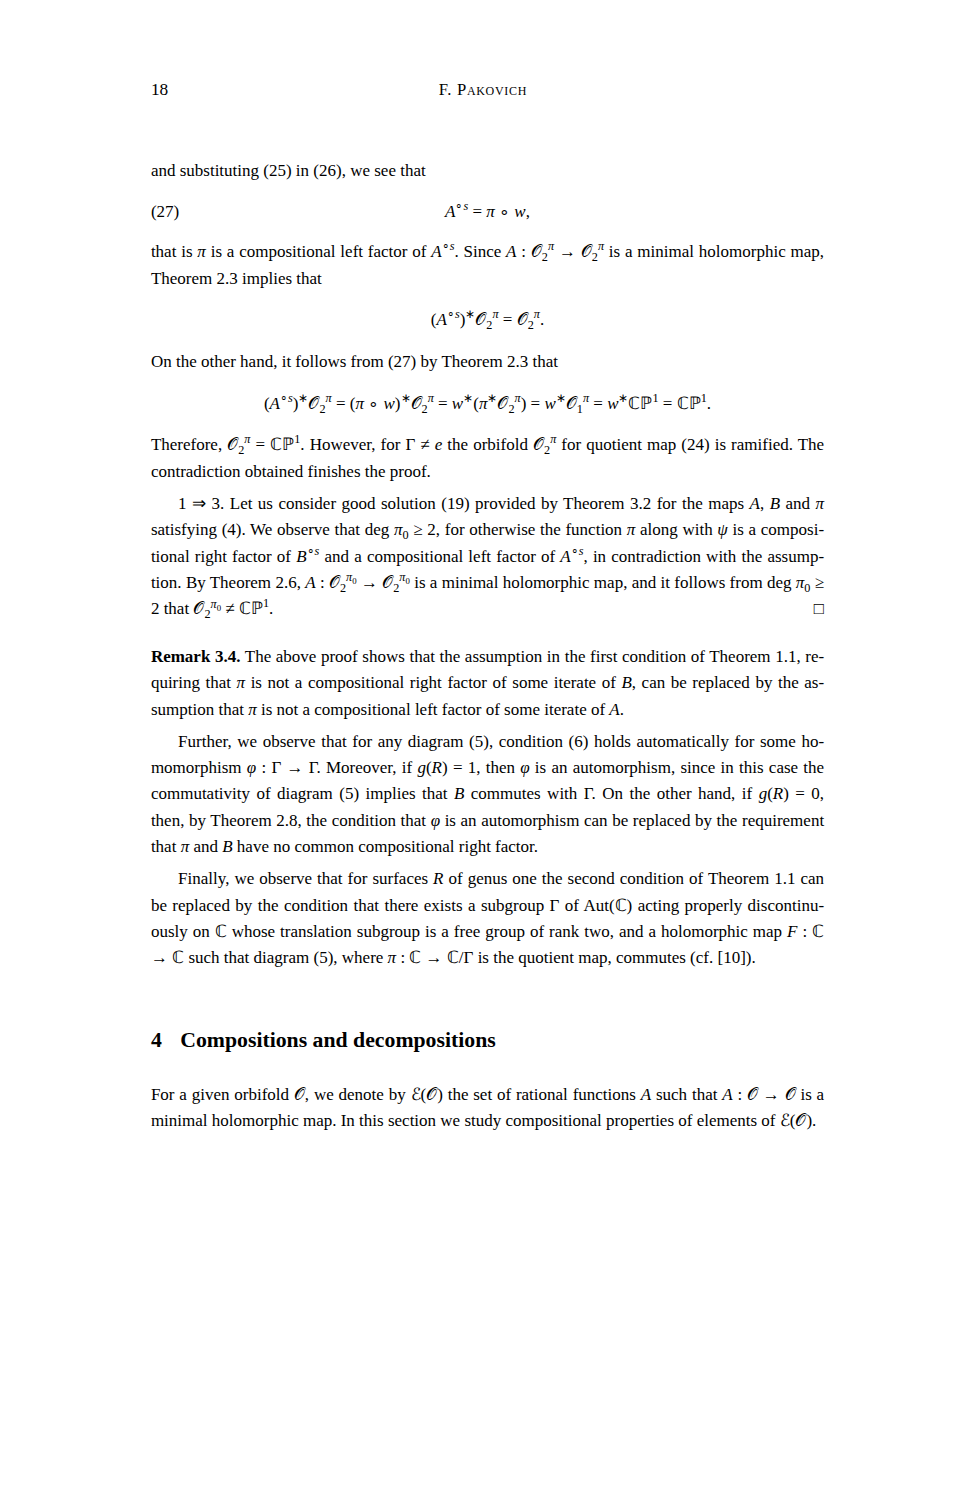18 F. Pakovich
and substituting (25) in (26), we see that
(27) A∘s = π ∘ w,
that is π is a compositional left factor of A∘s. Since A : 𝒪2π → 𝒪2π is a minimal holomorphic map, Theorem 2.3 implies that
(A∘s)∗𝒪2π = 𝒪2π.
On the other hand, it follows from (27) by Theorem 2.3 that
(A∘s)∗𝒪2π = (π ∘ w)∗𝒪2π = w∗(π∗𝒪2π) = w∗𝒪1π = w∗ℂℙ1 = ℂℙ1.
Therefore, 𝒪2π = ℂℙ1. However, for Γ ≠ e the orbifold 𝒪2π for quotient map (24) is ramified. The contradiction obtained finishes the proof.
1 ⇒ 3. Let us consider good solution (19) provided by Theorem 3.2 for the maps A, B and π satisfying (4). We observe that deg π0 ≥ 2, for otherwise the function π along with ψ is a compositional right factor of B∘s and a compositional left factor of A∘s, in contradiction with the assumption. By Theorem 2.6, A : 𝒪2π0 → 𝒪2π0 is a minimal holomorphic map, and it follows from deg π0 ≥ 2 that 𝒪2π0 ≠ ℂℙ1.□
Remark 3.4. The above proof shows that the assumption in the first condition of Theorem 1.1, requiring that π is not a compositional right factor of some iterate of B, can be replaced by the assumption that π is not a compositional left factor of some iterate of A.
Further, we observe that for any diagram (5), condition (6) holds automatically for some homomorphism φ : Γ → Γ. Moreover, if g(R) = 1, then φ is an automorphism, since in this case the commutativity of diagram (5) implies that B commutes with Γ. On the other hand, if g(R) = 0, then, by Theorem 2.8, the condition that φ is an automorphism can be replaced by the requirement that π and B have no common compositional right factor.
Finally, we observe that for surfaces R of genus one the second condition of Theorem 1.1 can be replaced by the condition that there exists a subgroup Γ of Aut(ℂ) acting properly discontinuously on ℂ whose translation subgroup is a free group of rank two, and a holomorphic map F : ℂ → ℂ such that diagram (5), where π : ℂ → ℂ/Γ is the quotient map, commutes (cf. [10]).
4 Compositions and decompositions
For a given orbifold 𝒪, we denote by ℰ(𝒪) the set of rational functions A such that A : 𝒪 → 𝒪 is a minimal holomorphic map. In this section we study compositional properties of elements of ℰ(𝒪).